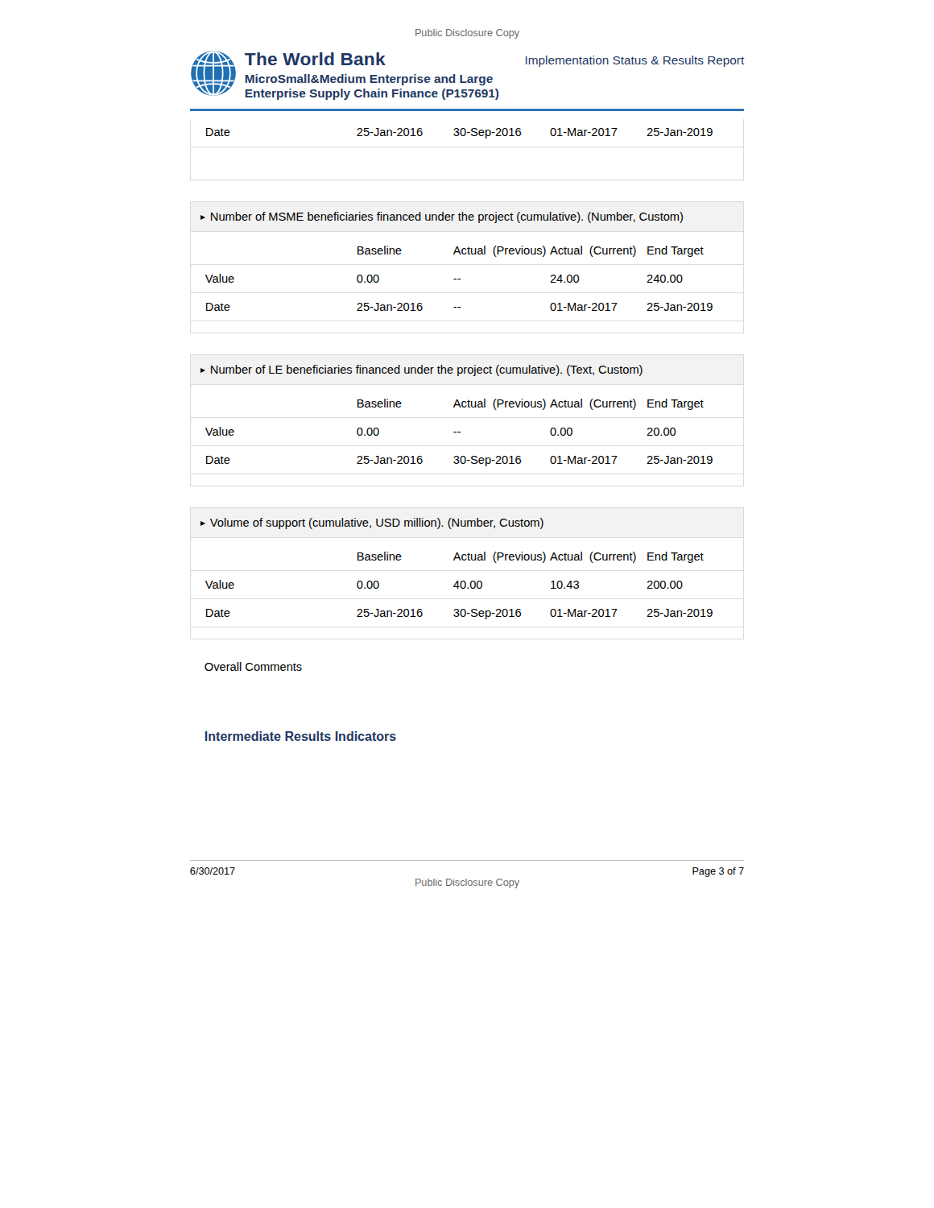Public Disclosure Copy
The World Bank
MicroSmall&Medium Enterprise and Large Enterprise Supply Chain Finance (P157691)
Implementation Status & Results Report
Date
25-Jan-2016
30-Sep-2016
01-Mar-2017
25-Jan-2019
▸Number of MSME beneficiaries financed under the project (cumulative). (Number, Custom)
Baseline
Actual (Previous)
Actual (Current)
End Target
Value
0.00
--
24.00
240.00
Date
25-Jan-2016
--
01-Mar-2017
25-Jan-2019
▸Number of LE beneficiaries financed under the project (cumulative). (Text, Custom)
Baseline
Actual (Previous)
Actual (Current)
End Target
Value
0.00
--
0.00
20.00
Date
25-Jan-2016
30-Sep-2016
01-Mar-2017
25-Jan-2019
▸Volume of support (cumulative, USD million). (Number, Custom)
Baseline
Actual (Previous)
Actual (Current)
End Target
Value
0.00
40.00
10.43
200.00
Date
25-Jan-2016
30-Sep-2016
01-Mar-2017
25-Jan-2019
Overall Comments
Intermediate Results Indicators
6/30/2017
Page 3 of 7
Public Disclosure Copy